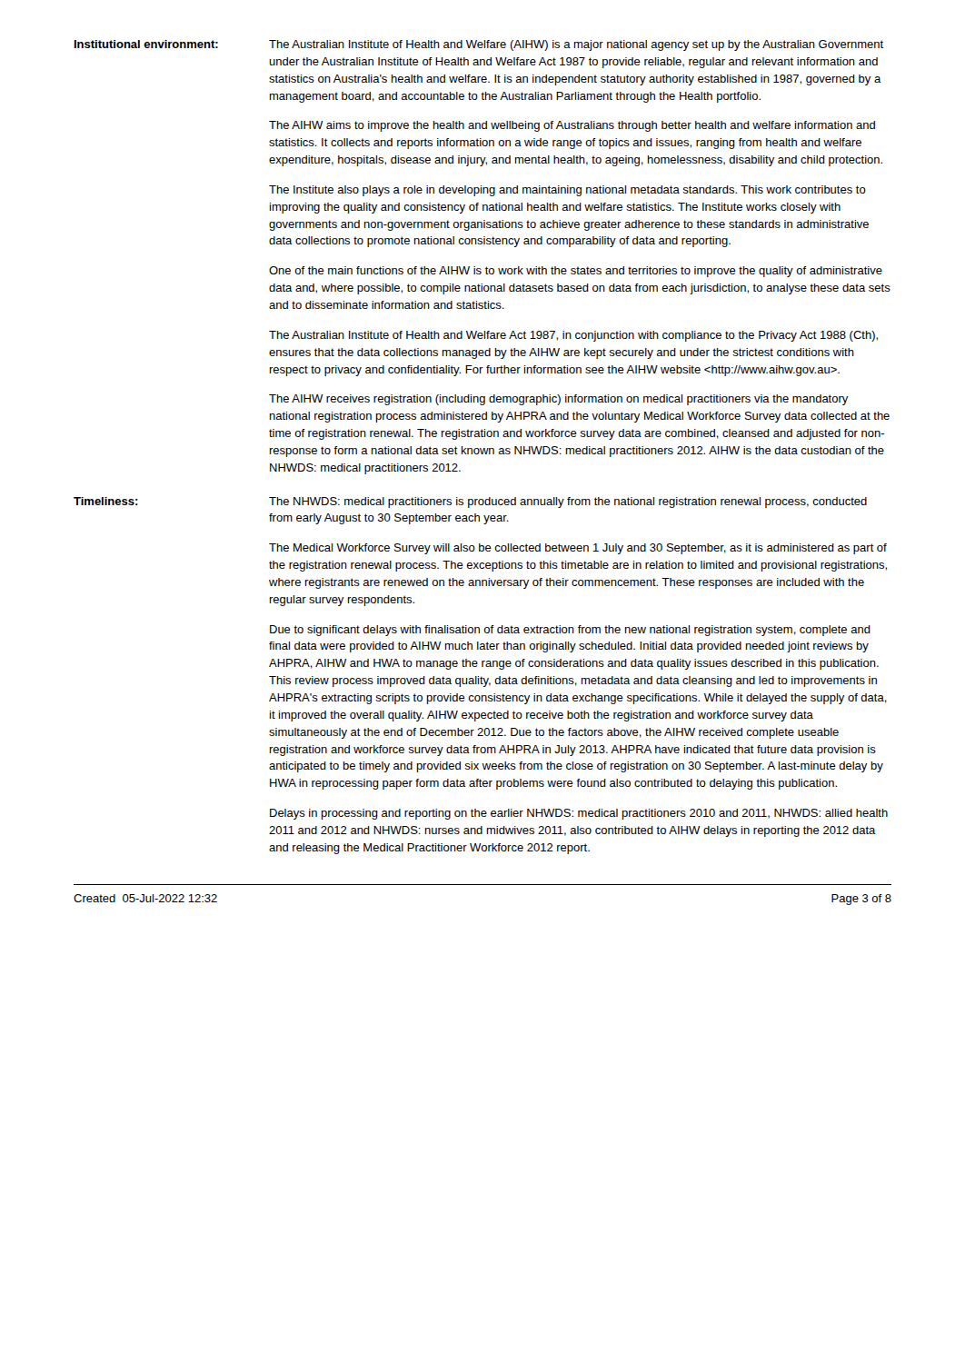Institutional environment:
The Australian Institute of Health and Welfare (AIHW) is a major national agency set up by the Australian Government under the Australian Institute of Health and Welfare Act 1987 to provide reliable, regular and relevant information and statistics on Australia's health and welfare. It is an independent statutory authority established in 1987, governed by a management board, and accountable to the Australian Parliament through the Health portfolio.
The AIHW aims to improve the health and wellbeing of Australians through better health and welfare information and statistics. It collects and reports information on a wide range of topics and issues, ranging from health and welfare expenditure, hospitals, disease and injury, and mental health, to ageing, homelessness, disability and child protection.
The Institute also plays a role in developing and maintaining national metadata standards. This work contributes to improving the quality and consistency of national health and welfare statistics. The Institute works closely with governments and non-government organisations to achieve greater adherence to these standards in administrative data collections to promote national consistency and comparability of data and reporting.
One of the main functions of the AIHW is to work with the states and territories to improve the quality of administrative data and, where possible, to compile national datasets based on data from each jurisdiction, to analyse these data sets and to disseminate information and statistics.
The Australian Institute of Health and Welfare Act 1987, in conjunction with compliance to the Privacy Act 1988 (Cth), ensures that the data collections managed by the AIHW are kept securely and under the strictest conditions with respect to privacy and confidentiality. For further information see the AIHW website <http://www.aihw.gov.au>.
The AIHW receives registration (including demographic) information on medical practitioners via the mandatory national registration process administered by AHPRA and the voluntary Medical Workforce Survey data collected at the time of registration renewal. The registration and workforce survey data are combined, cleansed and adjusted for non-response to form a national data set known as NHWDS: medical practitioners 2012. AIHW is the data custodian of the NHWDS: medical practitioners 2012.
Timeliness:
The NHWDS: medical practitioners is produced annually from the national registration renewal process, conducted from early August to 30 September each year.
The Medical Workforce Survey will also be collected between 1 July and 30 September, as it is administered as part of the registration renewal process. The exceptions to this timetable are in relation to limited and provisional registrations, where registrants are renewed on the anniversary of their commencement. These responses are included with the regular survey respondents.
Due to significant delays with finalisation of data extraction from the new national registration system, complete and final data were provided to AIHW much later than originally scheduled. Initial data provided needed joint reviews by AHPRA, AIHW and HWA to manage the range of considerations and data quality issues described in this publication. This review process improved data quality, data definitions, metadata and data cleansing and led to improvements in AHPRA's extracting scripts to provide consistency in data exchange specifications. While it delayed the supply of data, it improved the overall quality. AIHW expected to receive both the registration and workforce survey data simultaneously at the end of December 2012. Due to the factors above, the AIHW received complete useable registration and workforce survey data from AHPRA in July 2013. AHPRA have indicated that future data provision is anticipated to be timely and provided six weeks from the close of registration on 30 September. A last-minute delay by HWA in reprocessing paper form data after problems were found also contributed to delaying this publication.
Delays in processing and reporting on the earlier NHWDS: medical practitioners 2010 and 2011, NHWDS: allied health 2011 and 2012 and NHWDS: nurses and midwives 2011, also contributed to AIHW delays in reporting the 2012 data and releasing the Medical Practitioner Workforce 2012 report.
Created 05-Jul-2022 12:32
Page 3 of 8